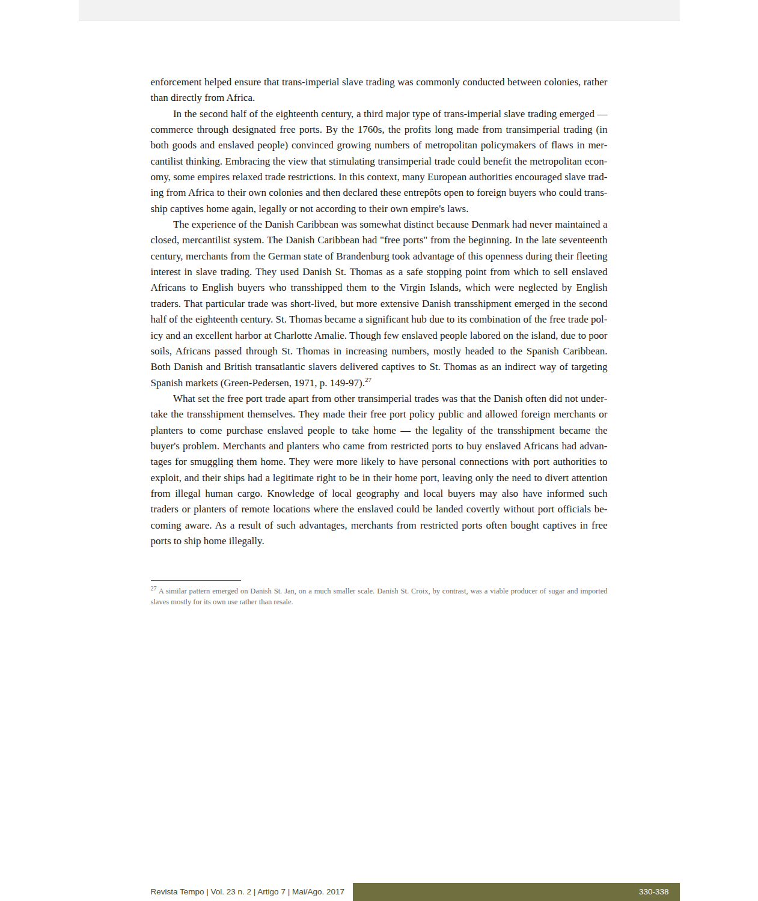enforcement helped ensure that trans-imperial slave trading was commonly conducted between colonies, rather than directly from Africa.
In the second half of the eighteenth century, a third major type of trans-imperial slave trading emerged — commerce through designated free ports. By the 1760s, the profits long made from transimperial trading (in both goods and enslaved people) convinced growing numbers of metropolitan policymakers of flaws in mercantilist thinking. Embracing the view that stimulating transimperial trade could benefit the metropolitan economy, some empires relaxed trade restrictions. In this context, many European authorities encouraged slave trading from Africa to their own colonies and then declared these entrepôts open to foreign buyers who could transship captives home again, legally or not according to their own empire's laws.
The experience of the Danish Caribbean was somewhat distinct because Denmark had never maintained a closed, mercantilist system. The Danish Caribbean had "free ports" from the beginning. In the late seventeenth century, merchants from the German state of Brandenburg took advantage of this openness during their fleeting interest in slave trading. They used Danish St. Thomas as a safe stopping point from which to sell enslaved Africans to English buyers who transshipped them to the Virgin Islands, which were neglected by English traders. That particular trade was short-lived, but more extensive Danish transshipment emerged in the second half of the eighteenth century. St. Thomas became a significant hub due to its combination of the free trade policy and an excellent harbor at Charlotte Amalie. Though few enslaved people labored on the island, due to poor soils, Africans passed through St. Thomas in increasing numbers, mostly headed to the Spanish Caribbean. Both Danish and British transatlantic slavers delivered captives to St. Thomas as an indirect way of targeting Spanish markets (Green-Pedersen, 1971, p. 149-97).27
What set the free port trade apart from other transimperial trades was that the Danish often did not undertake the transshipment themselves. They made their free port policy public and allowed foreign merchants or planters to come purchase enslaved people to take home — the legality of the transshipment became the buyer's problem. Merchants and planters who came from restricted ports to buy enslaved Africans had advantages for smuggling them home. They were more likely to have personal connections with port authorities to exploit, and their ships had a legitimate right to be in their home port, leaving only the need to divert attention from illegal human cargo. Knowledge of local geography and local buyers may also have informed such traders or planters of remote locations where the enslaved could be landed covertly without port officials becoming aware. As a result of such advantages, merchants from restricted ports often bought captives in free ports to ship home illegally.
27 A similar pattern emerged on Danish St. Jan, on a much smaller scale. Danish St. Croix, by contrast, was a viable producer of sugar and imported slaves mostly for its own use rather than resale.
Revista Tempo | Vol. 23 n. 2 | Artigo 7 | Mai/Ago. 2017
330-338